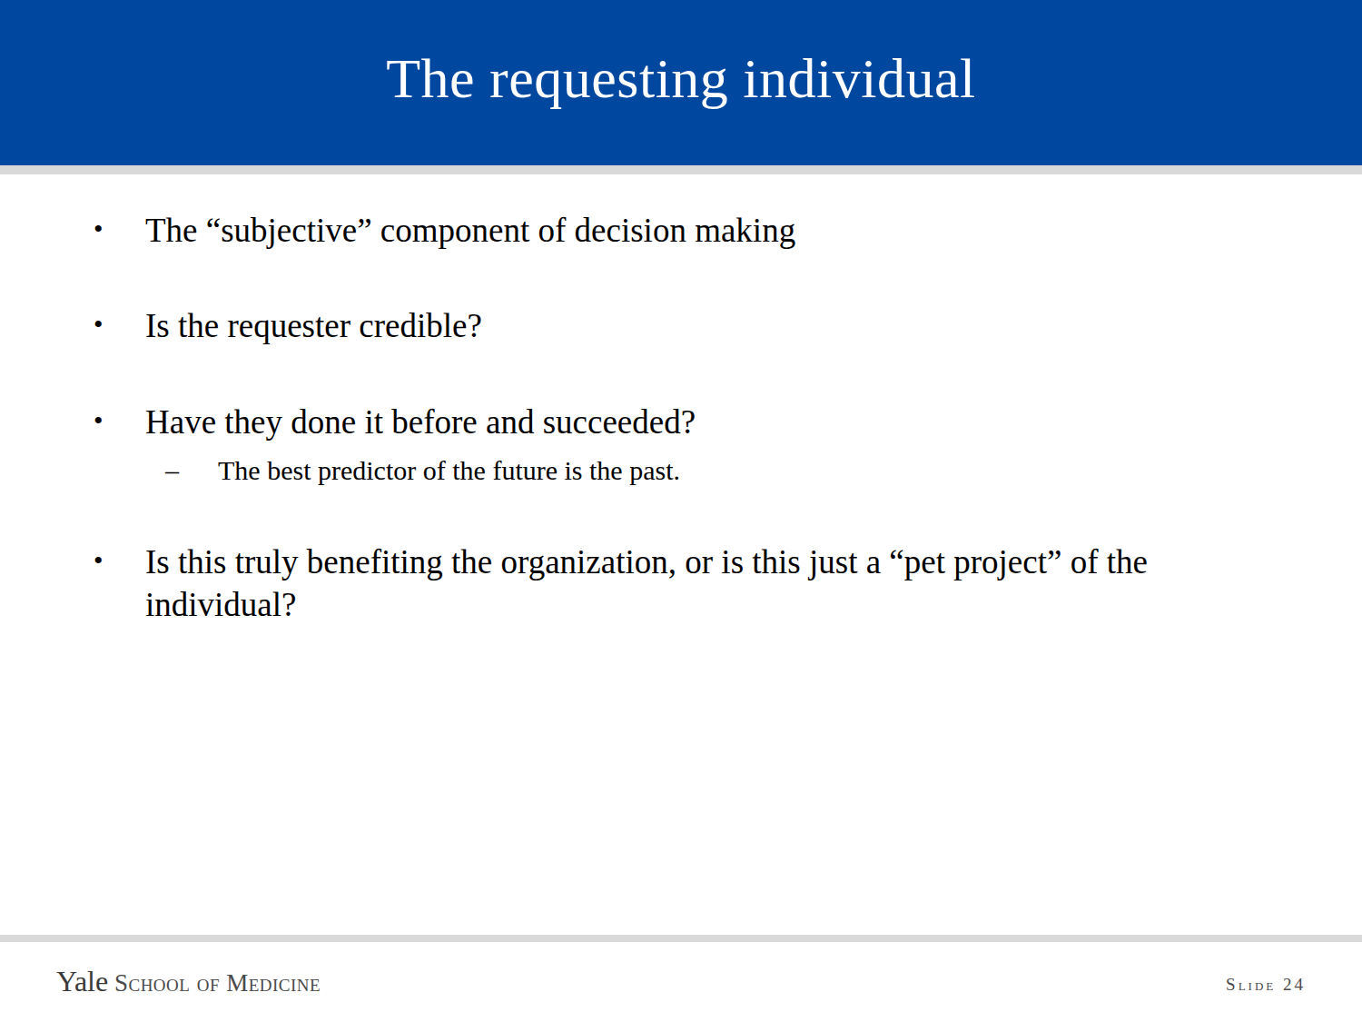The requesting individual
The “subjective” component of decision making
Is the requester credible?
Have they done it before and succeeded?
The best predictor of the future is the past.
Is this truly benefiting the organization, or is this just a “pet project” of the individual?
Yale School of Medicine
Slide 24